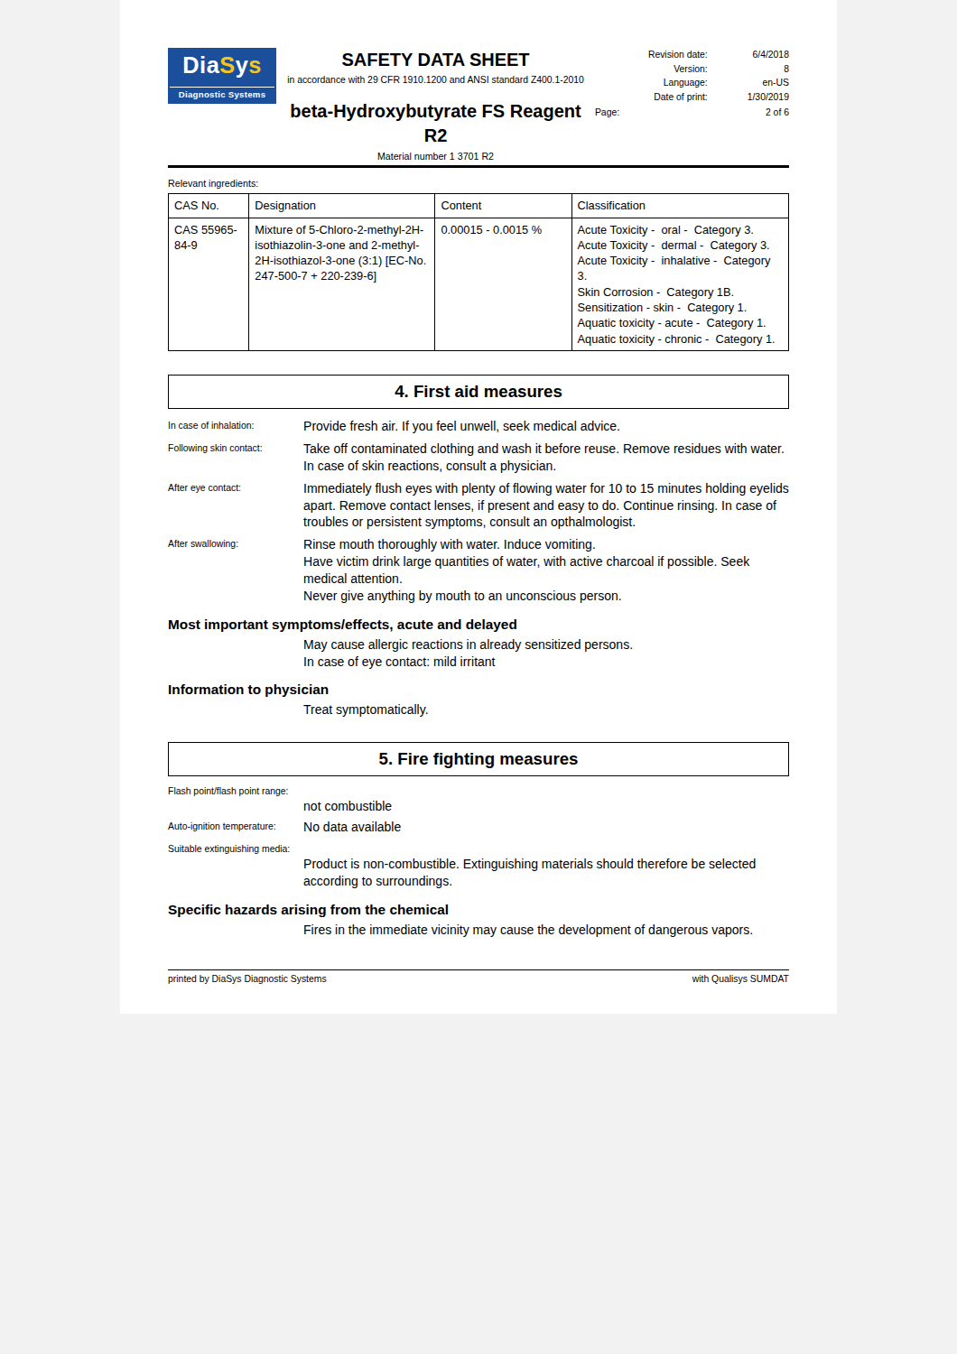DiaSys
Diagnostic Systems
SAFETY DATA SHEET
in accordance with 29 CFR 1910.1200 and ANSI standard Z400.1-2010
beta-Hydroxybutyrate FS Reagent R2
Material number 1 3701 R2
| Revision date: | 6/4/2018 |
| Version: | 8 |
| Language: | en-US |
| Date of print: | 1/30/2019 |
Page: 2 of 6
Relevant ingredients:
| CAS No. | Designation | Content | Classification |
| --- | --- | --- | --- |
| CAS 55965-84-9 | Mixture of 5-Chloro-2-methyl-2H-isothiazolin-3-one and 2-methyl-2H-isothiazol-3-one (3:1) [EC-No. 247-500-7 + 220-239-6] | 0.00015 - 0.0015 % | Acute Toxicity - oral - Category 3. Acute Toxicity - dermal - Category 3. Acute Toxicity - inhalative - Category 3. Skin Corrosion - Category 1B. Sensitization - skin - Category 1. Aquatic toxicity - acute - Category 1. Aquatic toxicity - chronic - Category 1. |
4. First aid measures
In case of inhalation:
Provide fresh air. If you feel unwell, seek medical advice.
Following skin contact:
Take off contaminated clothing and wash it before reuse. Remove residues with water.
In case of skin reactions, consult a physician.
After eye contact:
Immediately flush eyes with plenty of flowing water for 10 to 15 minutes holding eyelids apart. Remove contact lenses, if present and easy to do. Continue rinsing. In case of troubles or persistent symptoms, consult an opthalmologist.
After swallowing:
Rinse mouth thoroughly with water. Induce vomiting.
Have victim drink large quantities of water, with active charcoal if possible. Seek medical attention.
Never give anything by mouth to an unconscious person.
Most important symptoms/effects, acute and delayed
May cause allergic reactions in already sensitized persons.
In case of eye contact: mild irritant
Information to physician
Treat symptomatically.
5. Fire fighting measures
Flash point/flash point range:
not combustible
Auto-ignition temperature:
No data available
Suitable extinguishing media:
Product is non-combustible. Extinguishing materials should therefore be selected according to surroundings.
Specific hazards arising from the chemical
Fires in the immediate vicinity may cause the development of dangerous vapors.
printed by DiaSys Diagnostic Systems with Qualisys SUMDAT